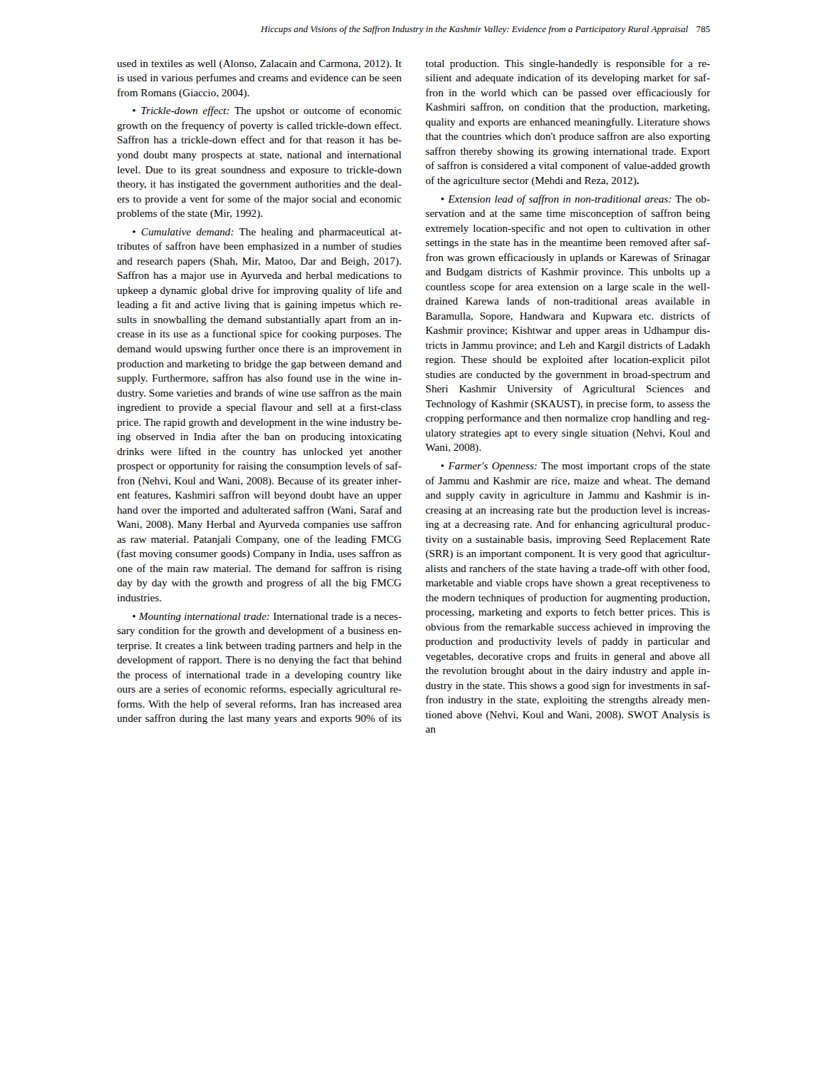Hiccups and Visions of the Saffron Industry in the Kashmir Valley: Evidence from a Participatory Rural Appraisal 785
used in textiles as well (Alonso, Zalacain and Carmona, 2012). It is used in various perfumes and creams and evidence can be seen from Romans (Giaccio, 2004).
• Trickle-down effect: The upshot or outcome of economic growth on the frequency of poverty is called trickle-down effect. Saffron has a trickle-down effect and for that reason it has beyond doubt many prospects at state, national and international level. Due to its great soundness and exposure to trickle-down theory, it has instigated the government authorities and the dealers to provide a vent for some of the major social and economic problems of the state (Mir, 1992).
• Cumulative demand: The healing and pharmaceutical attributes of saffron have been emphasized in a number of studies and research papers (Shah, Mir, Matoo, Dar and Beigh, 2017). Saffron has a major use in Ayurveda and herbal medications to upkeep a dynamic global drive for improving quality of life and leading a fit and active living that is gaining impetus which results in snowballing the demand substantially apart from an increase in its use as a functional spice for cooking purposes. The demand would upswing further once there is an improvement in production and marketing to bridge the gap between demand and supply. Furthermore, saffron has also found use in the wine industry. Some varieties and brands of wine use saffron as the main ingredient to provide a special flavour and sell at a first-class price. The rapid growth and development in the wine industry being observed in India after the ban on producing intoxicating drinks were lifted in the country has unlocked yet another prospect or opportunity for raising the consumption levels of saffron (Nehvi, Koul and Wani, 2008). Because of its greater inherent features, Kashmiri saffron will beyond doubt have an upper hand over the imported and adulterated saffron (Wani, Saraf and Wani, 2008). Many Herbal and Ayurveda companies use saffron as raw material. Patanjali Company, one of the leading FMCG (fast moving consumer goods) Company in India, uses saffron as one of the main raw material. The demand for saffron is rising day by day with the growth and progress of all the big FMCG industries.
• Mounting international trade: International trade is a necessary condition for the growth and development of a business enterprise. It creates a link between trading partners and help in the development of rapport. There is no denying the fact that behind the process of international trade in a developing country like ours are a series of economic reforms, especially agricultural reforms. With the help of several reforms, Iran has increased area under saffron during the last many years and exports 90% of its total production. This single-handedly is responsible for a resilient and adequate indication of its developing market for saffron in the world which can be passed over efficaciously for Kashmiri saffron, on condition that the production, marketing, quality and exports are enhanced meaningfully. Literature shows that the countries which don't produce saffron are also exporting saffron thereby showing its growing international trade. Export of saffron is considered a vital component of value-added growth of the agriculture sector (Mehdi and Reza, 2012).
• Extension lead of saffron in non-traditional areas: The observation and at the same time misconception of saffron being extremely location-specific and not open to cultivation in other settings in the state has in the meantime been removed after saffron was grown efficaciously in uplands or Karewas of Srinagar and Budgam districts of Kashmir province. This unbolts up a countless scope for area extension on a large scale in the well-drained Karewa lands of non-traditional areas available in Baramulla, Sopore, Handwara and Kupwara etc. districts of Kashmir province; Kishtwar and upper areas in Udhampur districts in Jammu province; and Leh and Kargil districts of Ladakh region. These should be exploited after location-explicit pilot studies are conducted by the government in broad-spectrum and Sheri Kashmir University of Agricultural Sciences and Technology of Kashmir (SKAUST), in precise form, to assess the cropping performance and then normalize crop handling and regulatory strategies apt to every single situation (Nehvi, Koul and Wani, 2008).
• Farmer's Openness: The most important crops of the state of Jammu and Kashmir are rice, maize and wheat. The demand and supply cavity in agriculture in Jammu and Kashmir is increasing at an increasing rate but the production level is increasing at a decreasing rate. And for enhancing agricultural productivity on a sustainable basis, improving Seed Replacement Rate (SRR) is an important component. It is very good that agriculturalists and ranchers of the state having a trade-off with other food, marketable and viable crops have shown a great receptiveness to the modern techniques of production for augmenting production, processing, marketing and exports to fetch better prices. This is obvious from the remarkable success achieved in improving the production and productivity levels of paddy in particular and vegetables, decorative crops and fruits in general and above all the revolution brought about in the dairy industry and apple industry in the state. This shows a good sign for investments in saffron industry in the state, exploiting the strengths already mentioned above (Nehvi, Koul and Wani, 2008). SWOT Analysis is an